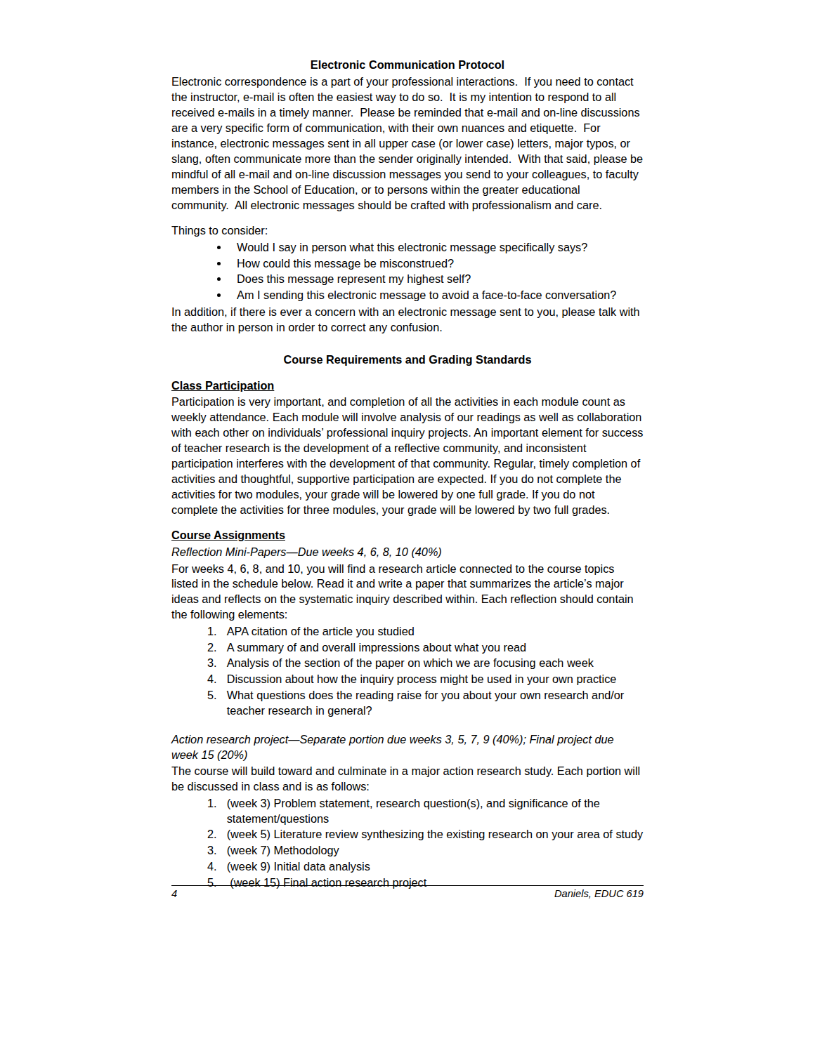Electronic Communication Protocol
Electronic correspondence is a part of your professional interactions. If you need to contact the instructor, e-mail is often the easiest way to do so. It is my intention to respond to all received e-mails in a timely manner. Please be reminded that e-mail and on-line discussions are a very specific form of communication, with their own nuances and etiquette. For instance, electronic messages sent in all upper case (or lower case) letters, major typos, or slang, often communicate more than the sender originally intended. With that said, please be mindful of all e-mail and on-line discussion messages you send to your colleagues, to faculty members in the School of Education, or to persons within the greater educational community. All electronic messages should be crafted with professionalism and care.
Things to consider:
Would I say in person what this electronic message specifically says?
How could this message be misconstrued?
Does this message represent my highest self?
Am I sending this electronic message to avoid a face-to-face conversation?
In addition, if there is ever a concern with an electronic message sent to you, please talk with the author in person in order to correct any confusion.
Course Requirements and Grading Standards
Class Participation
Participation is very important, and completion of all the activities in each module count as weekly attendance. Each module will involve analysis of our readings as well as collaboration with each other on individuals’ professional inquiry projects. An important element for success of teacher research is the development of a reflective community, and inconsistent participation interferes with the development of that community. Regular, timely completion of activities and thoughtful, supportive participation are expected. If you do not complete the activities for two modules, your grade will be lowered by one full grade. If you do not complete the activities for three modules, your grade will be lowered by two full grades.
Course Assignments
Reflection Mini-Papers—Due weeks 4, 6, 8, 10 (40%)
For weeks 4, 6, 8, and 10, you will find a research article connected to the course topics listed in the schedule below. Read it and write a paper that summarizes the article’s major ideas and reflects on the systematic inquiry described within. Each reflection should contain the following elements:
APA citation of the article you studied
A summary of and overall impressions about what you read
Analysis of the section of the paper on which we are focusing each week
Discussion about how the inquiry process might be used in your own practice
What questions does the reading raise for you about your own research and/or teacher research in general?
Action research project—Separate portion due weeks 3, 5, 7, 9 (40%); Final project due week 15 (20%)
The course will build toward and culminate in a major action research study. Each portion will be discussed in class and is as follows:
(week 3) Problem statement, research question(s), and significance of the statement/questions
(week 5) Literature review synthesizing the existing research on your area of study
(week 7) Methodology
(week 9) Initial data analysis
(week 15) Final action research project
4 Daniels, EDUC 619